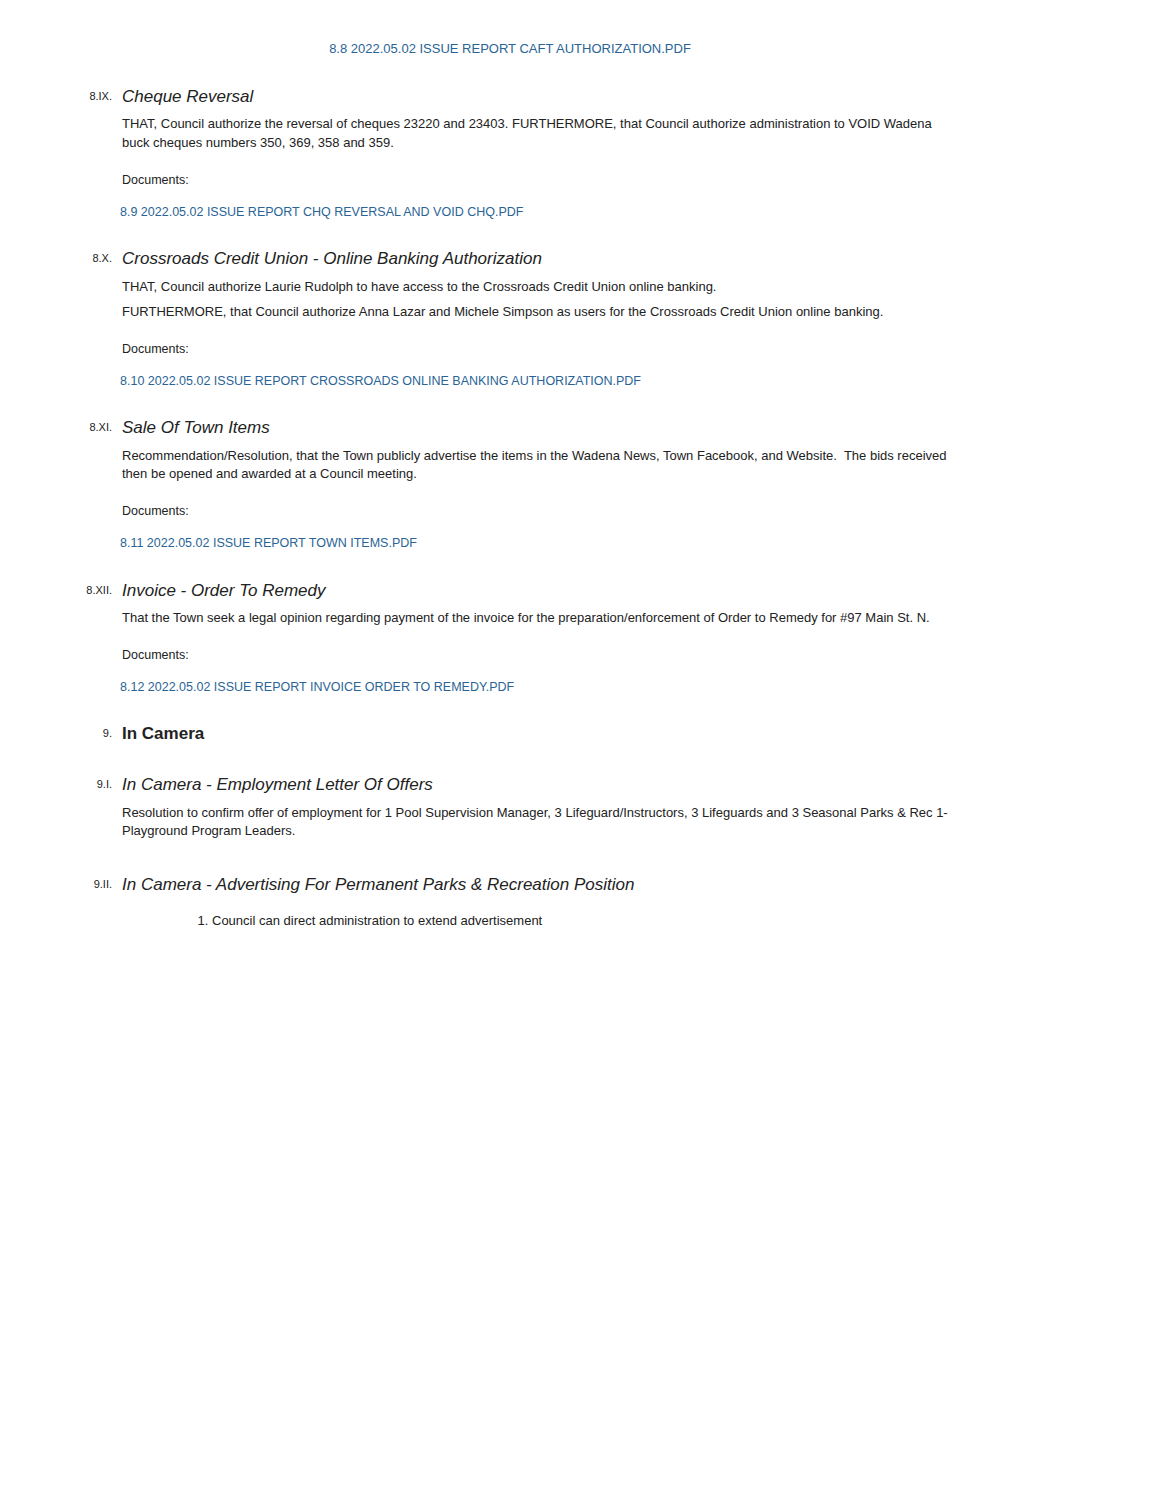8.8 2022.05.02 ISSUE REPORT CAFT AUTHORIZATION.PDF
8.IX.
Cheque Reversal
THAT, Council authorize the reversal of cheques 23220 and 23403. FURTHERMORE, that Council authorize administration to VOID Wadena buck cheques numbers 350, 369, 358 and 359.
Documents:
8.9 2022.05.02 ISSUE REPORT CHQ REVERSAL AND VOID CHQ.PDF
8.X.
Crossroads Credit Union - Online Banking Authorization
THAT, Council authorize Laurie Rudolph to have access to the Crossroads Credit Union online banking.
FURTHERMORE, that Council authorize Anna Lazar and Michele Simpson as users for the Crossroads Credit Union online banking.
Documents:
8.10 2022.05.02 ISSUE REPORT CROSSROADS ONLINE BANKING AUTHORIZATION.PDF
8.XI.
Sale Of Town Items
Recommendation/Resolution, that the Town publicly advertise the items in the Wadena News, Town Facebook, and Website. The bids received then be opened and awarded at a Council meeting.
Documents:
8.11 2022.05.02 ISSUE REPORT TOWN ITEMS.PDF
8.XII.
Invoice - Order To Remedy
That the Town seek a legal opinion regarding payment of the invoice for the preparation/enforcement of Order to Remedy for #97 Main St. N.
Documents:
8.12 2022.05.02 ISSUE REPORT INVOICE ORDER TO REMEDY.PDF
9.
In Camera
9.I.
In Camera - Employment Letter Of Offers
Resolution to confirm offer of employment for 1 Pool Supervision Manager, 3 Lifeguard/Instructors, 3 Lifeguards and 3 Seasonal Parks & Rec 1- Playground Program Leaders.
9.II.
In Camera - Advertising For Permanent Parks & Recreation Position
Council can direct administration to extend advertisement